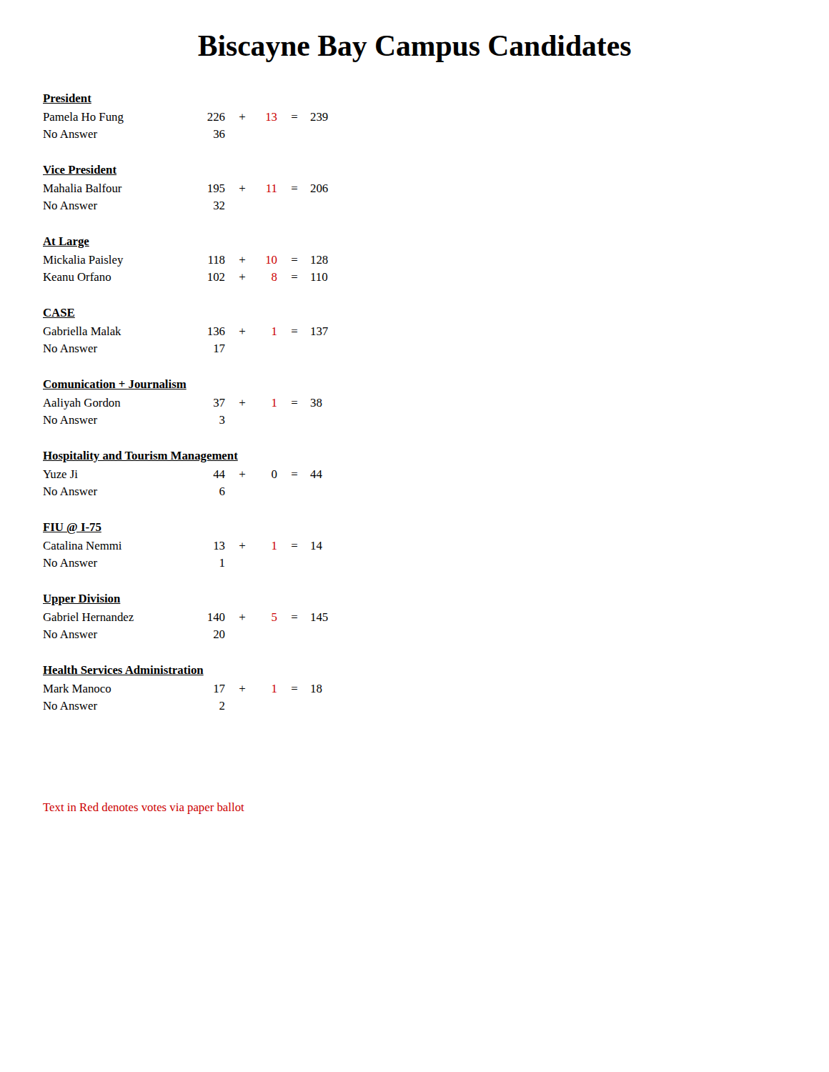Biscayne Bay Campus Candidates
President
| Pamela Ho Fung | 226 | + | 13 | = | 239 |
| No Answer | 36 | | | | |
Vice President
| Mahalia Balfour | 195 | + | 11 | = | 206 |
| No Answer | 32 | | | | |
At Large
| Mickalia Paisley | 118 | + | 10 | = | 128 |
| Keanu Orfano | 102 | + | 8 | = | 110 |
CASE
| Gabriella Malak | 136 | + | 1 | = | 137 |
| No Answer | 17 | | | | |
Comunication + Journalism
| Aaliyah Gordon | 37 | + | 1 | = | 38 |
| No Answer | 3 | | | | |
Hospitality and Tourism Management
| Yuze Ji | 44 | + | 0 | = | 44 |
| No Answer | 6 | | | | |
FIU @ I-75
| Catalina Nemmi | 13 | + | 1 | = | 14 |
| No Answer | 1 | | | | |
Upper Division
| Gabriel Hernandez | 140 | + | 5 | = | 145 |
| No Answer | 20 | | | | |
Health Services Administration
| Mark Manoco | 17 | + | 1 | = | 18 |
| No Answer | 2 | | | | |
Text in Red denotes votes via paper ballot